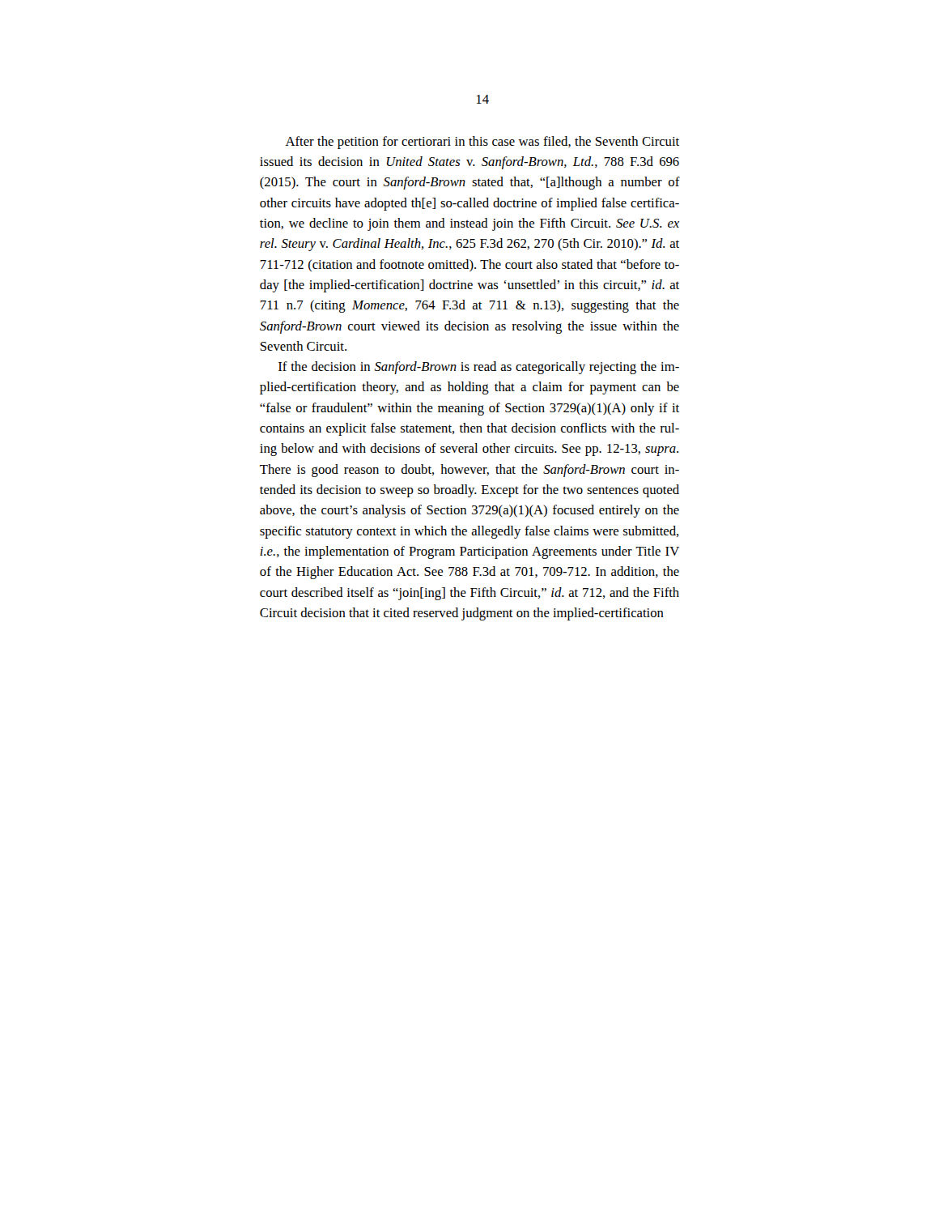14
After the petition for certiorari in this case was filed, the Seventh Circuit issued its decision in United States v. Sanford-Brown, Ltd., 788 F.3d 696 (2015). The court in Sanford-Brown stated that, “[a]lthough a number of other circuits have adopted th[e] so-called doctrine of implied false certification, we decline to join them and instead join the Fifth Circuit. See U.S. ex rel. Steury v. Cardinal Health, Inc., 625 F.3d 262, 270 (5th Cir. 2010).” Id. at 711-712 (citation and footnote omitted). The court also stated that “before today [the implied-certification] doctrine was ‘unsettled’ in this circuit,” id. at 711 n.7 (citing Momence, 764 F.3d at 711 & n.13), suggesting that the Sanford-Brown court viewed its decision as resolving the issue within the Seventh Circuit.
If the decision in Sanford-Brown is read as categorically rejecting the implied-certification theory, and as holding that a claim for payment can be “false or fraudulent” within the meaning of Section 3729(a)(1)(A) only if it contains an explicit false statement, then that decision conflicts with the ruling below and with decisions of several other circuits. See pp. 12-13, supra. There is good reason to doubt, however, that the Sanford-Brown court intended its decision to sweep so broadly. Except for the two sentences quoted above, the court’s analysis of Section 3729(a)(1)(A) focused entirely on the specific statutory context in which the allegedly false claims were submitted, i.e., the implementation of Program Participation Agreements under Title IV of the Higher Education Act. See 788 F.3d at 701, 709-712. In addition, the court described itself as “join[ing] the Fifth Circuit,” id. at 712, and the Fifth Circuit decision that it cited reserved judgment on the implied-certification